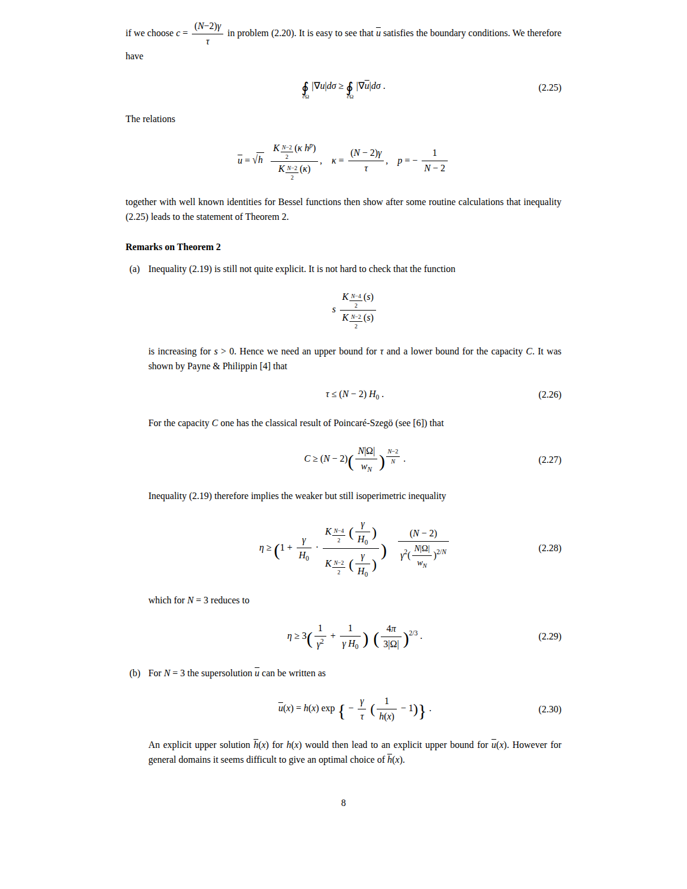if we choose c = (N−2)γ τ in problem (2.20). It is easy to see that u satisfies the boundary conditions. We therefore have
∮∂Ω |∇u|dσ ≥ ∮∂Ω |∇u|dσ .
(2.25)
The relations
u = √h KN−22(κ hp) KN−22(κ) , κ = (N − 2)γ τ, p = − 1 N − 2
together with well known identities for Bessel functions then show after some routine calculations that inequality (2.25) leads to the statement of Theorem 2.
Remarks on Theorem 2
(a)
Inequality (2.19) is still not quite explicit. It is not hard to check that the function
s KN−42(s) KN−22(s)
is increasing for s > 0. Hence we need an upper bound for τ and a lower bound for the capacity C. It was shown by Payne & Philippin [4] that
τ ≤ (N − 2) H 0 .
(2.26)
For the capacity C one has the classical result of Poincaré-Szegö (see [6]) that
C ≥ (N − 2)(N|Ω|wN) N−2 N .
(2.27)
Inequality (2.19) therefore implies the weaker but still isoperimetric inequality
η ≥ (1 + γH 0 · KN−42 (γH 0) KN−22 (γH 0) ) (N − 2) γ 2(N|Ω|wN)2/N
(2.28)
which for N = 3 reduces to
η ≥ 3(1 γ 2 + 1 γ H 0) (4π 3|Ω|) 2/3 .
(2.29)
(b)
For N = 3 the supersolution u can be written as
u(x) = h(x) exp { − γτ (1 h(x) − 1)} .
(2.30)
An explicit upper solution h(x) for h(x) would then lead to an explicit upper bound for u(x). However for general domains it seems difficult to give an optimal choice of h(x).
8